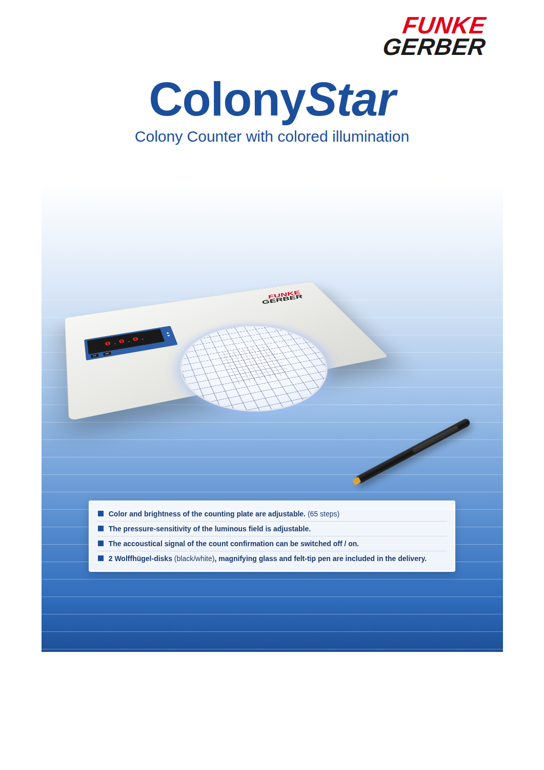FUNKE GERBER
ColonyStar
Colony Counter with colored illumination
FUNKE GERBER
0.0.0.
▲ ▼
R M
Color and brightness of the counting plate are adjustable. (65 steps)
The pressure-sensitivity of the luminous field is adjustable.
The accoustical signal of the count confirmation can be switched off / on.
2 Wolffhügel-disks (black/white), magnifying glass and felt-tip pen are included in the delivery.